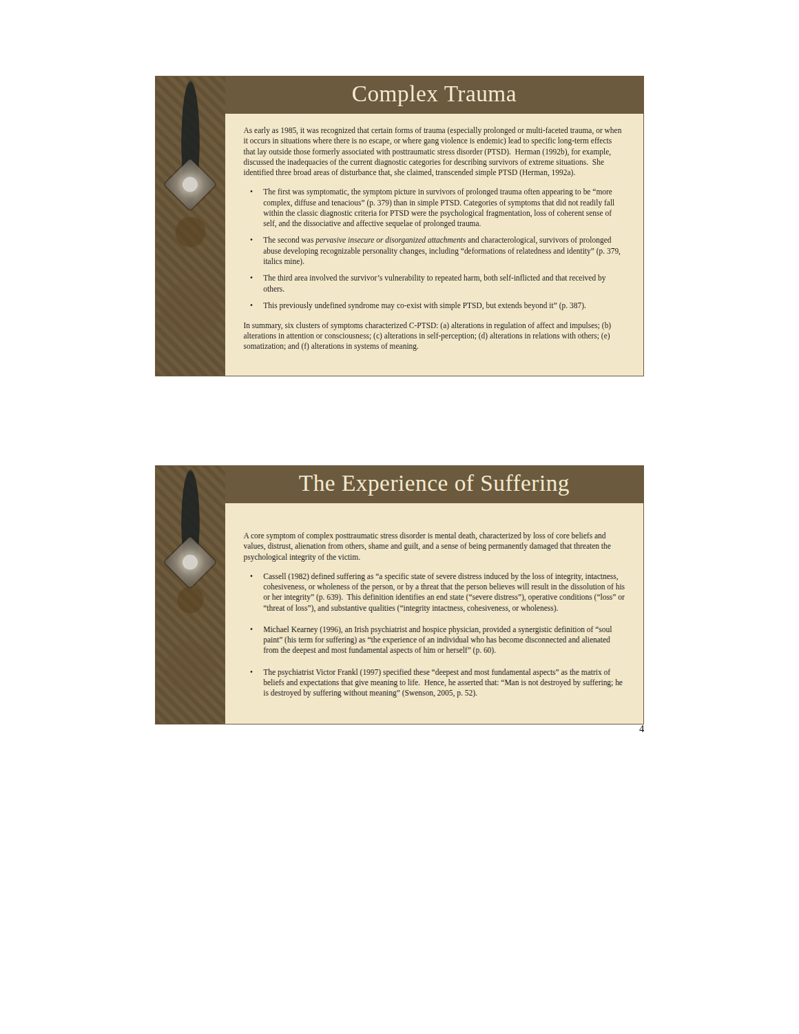Complex Trauma
As early as 1985, it was recognized that certain forms of trauma (especially prolonged or multi-faceted trauma, or when it occurs in situations where there is no escape, or where gang violence is endemic) lead to specific long-term effects that lay outside those formerly associated with posttraumatic stress disorder (PTSD). Herman (1992b), for example, discussed the inadequacies of the current diagnostic categories for describing survivors of extreme situations. She identified three broad areas of disturbance that, she claimed, transcended simple PTSD (Herman, 1992a).
The first was symptomatic, the symptom picture in survivors of prolonged trauma often appearing to be “more complex, diffuse and tenacious” (p. 379) than in simple PTSD. Categories of symptoms that did not readily fall within the classic diagnostic criteria for PTSD were the psychological fragmentation, loss of coherent sense of self, and the dissociative and affective sequelae of prolonged trauma.
The second was pervasive insecure or disorganized attachments and characterological, survivors of prolonged abuse developing recognizable personality changes, including “deformations of relatedness and identity” (p. 379, italics mine).
The third area involved the survivor’s vulnerability to repeated harm, both self-inflicted and that received by others.
This previously undefined syndrome may co-exist with simple PTSD, but extends beyond it” (p. 387).
In summary, six clusters of symptoms characterized C-PTSD: (a) alterations in regulation of affect and impulses; (b) alterations in attention or consciousness; (c) alterations in self-perception; (d) alterations in relations with others; (e) somatization; and (f) alterations in systems of meaning.
The Experience of Suffering
A core symptom of complex posttraumatic stress disorder is mental death, characterized by loss of core beliefs and values, distrust, alienation from others, shame and guilt, and a sense of being permanently damaged that threaten the psychological integrity of the victim.
Cassell (1982) defined suffering as “a specific state of severe distress induced by the loss of integrity, intactness, cohesiveness, or wholeness of the person, or by a threat that the person believes will result in the dissolution of his or her integrity” (p. 639). This definition identifies an end state (“severe distress”), operative conditions (“loss” or “threat of loss”), and substantive qualities (“integrity intactness, cohesiveness, or wholeness).
Michael Kearney (1996), an Irish psychiatrist and hospice physician, provided a synergistic definition of “soul paint” (his term for suffering) as “the experience of an individual who has become disconnected and alienated from the deepest and most fundamental aspects of him or herself” (p. 60).
The psychiatrist Victor Frankl (1997) specified these “deepest and most fundamental aspects” as the matrix of beliefs and expectations that give meaning to life. Hence, he asserted that: “Man is not destroyed by suffering; he is destroyed by suffering without meaning” (Swenson, 2005, p. 52).
4